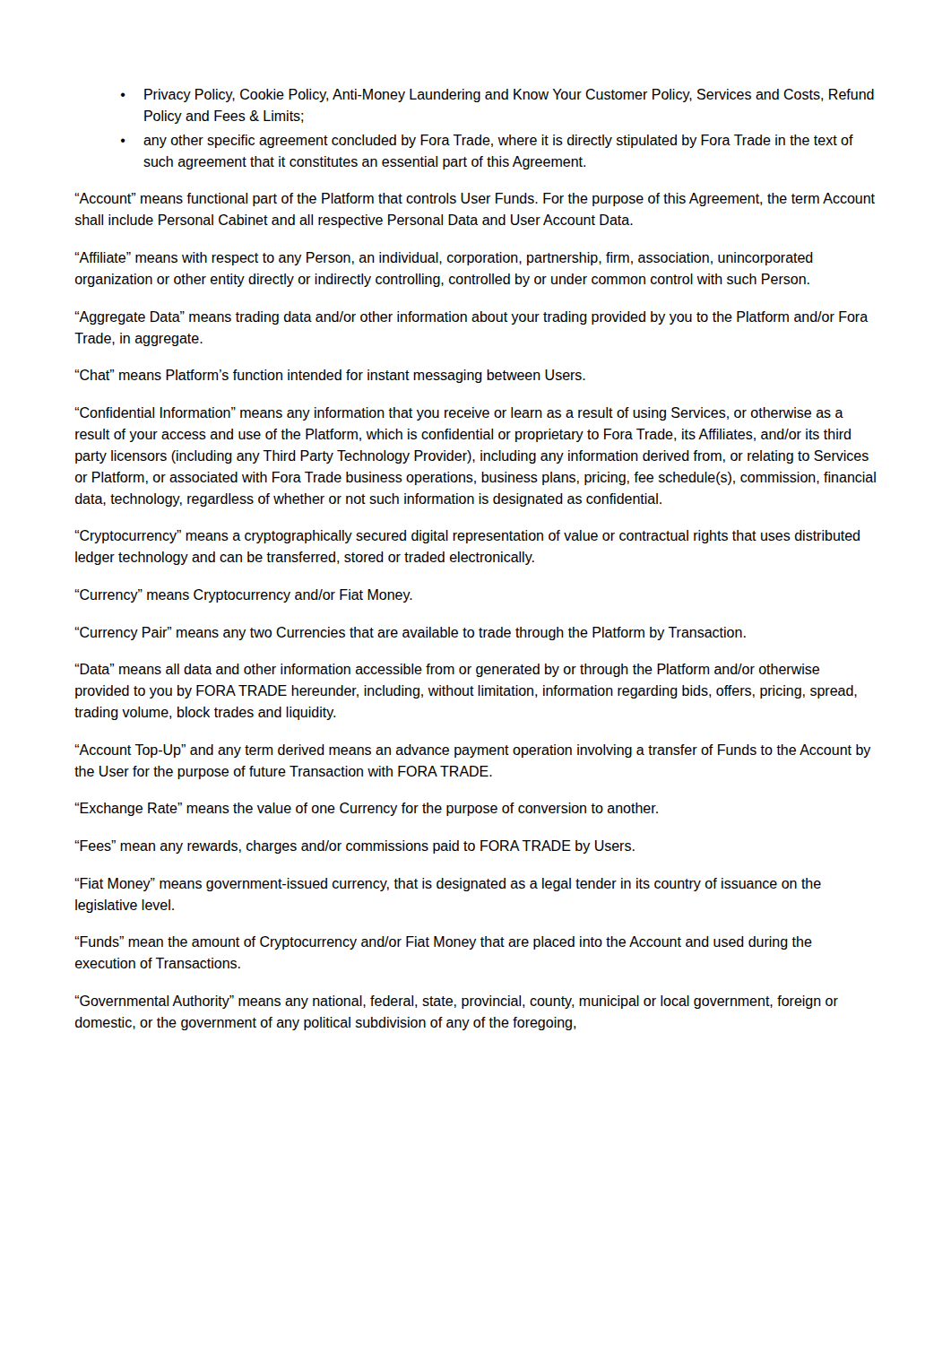Privacy Policy, Cookie Policy, Anti-Money Laundering and Know Your Customer Policy, Services and Costs, Refund Policy and Fees & Limits;
any other specific agreement concluded by Fora Trade, where it is directly stipulated by Fora Trade in the text of such agreement that it constitutes an essential part of this Agreement.
“Account” means functional part of the Platform that controls User Funds. For the purpose of this Agreement, the term Account shall include Personal Cabinet and all respective Personal Data and User Account Data.
“Affiliate” means with respect to any Person, an individual, corporation, partnership, firm, association, unincorporated organization or other entity directly or indirectly controlling, controlled by or under common control with such Person.
“Aggregate Data” means trading data and/or other information about your trading provided by you to the Platform and/or Fora Trade, in aggregate.
“Chat” means Platform’s function intended for instant messaging between Users.
“Confidential Information” means any information that you receive or learn as a result of using Services, or otherwise as a result of your access and use of the Platform, which is confidential or proprietary to Fora Trade, its Affiliates, and/or its third party licensors (including any Third Party Technology Provider), including any information derived from, or relating to Services or Platform, or associated with Fora Trade business operations, business plans, pricing, fee schedule(s), commission, financial data, technology, regardless of whether or not such information is designated as confidential.
“Cryptocurrency” means a cryptographically secured digital representation of value or contractual rights that uses distributed ledger technology and can be transferred, stored or traded electronically.
“Currency” means Cryptocurrency and/or Fiat Money.
“Currency Pair” means any two Currencies that are available to trade through the Platform by Transaction.
“Data” means all data and other information accessible from or generated by or through the Platform and/or otherwise provided to you by FORA TRADE hereunder, including, without limitation, information regarding bids, offers, pricing, spread, trading volume, block trades and liquidity.
“Account Top-Up” and any term derived means an advance payment operation involving a transfer of Funds to the Account by the User for the purpose of future Transaction with FORA TRADE.
“Exchange Rate” means the value of one Currency for the purpose of conversion to another.
“Fees” mean any rewards, charges and/or commissions paid to FORA TRADE by Users.
“Fiat Money” means government-issued currency, that is designated as a legal tender in its country of issuance on the legislative level.
“Funds” mean the amount of Cryptocurrency and/or Fiat Money that are placed into the Account and used during the execution of Transactions.
“Governmental Authority” means any national, federal, state, provincial, county, municipal or local government, foreign or domestic, or the government of any political subdivision of any of the foregoing,